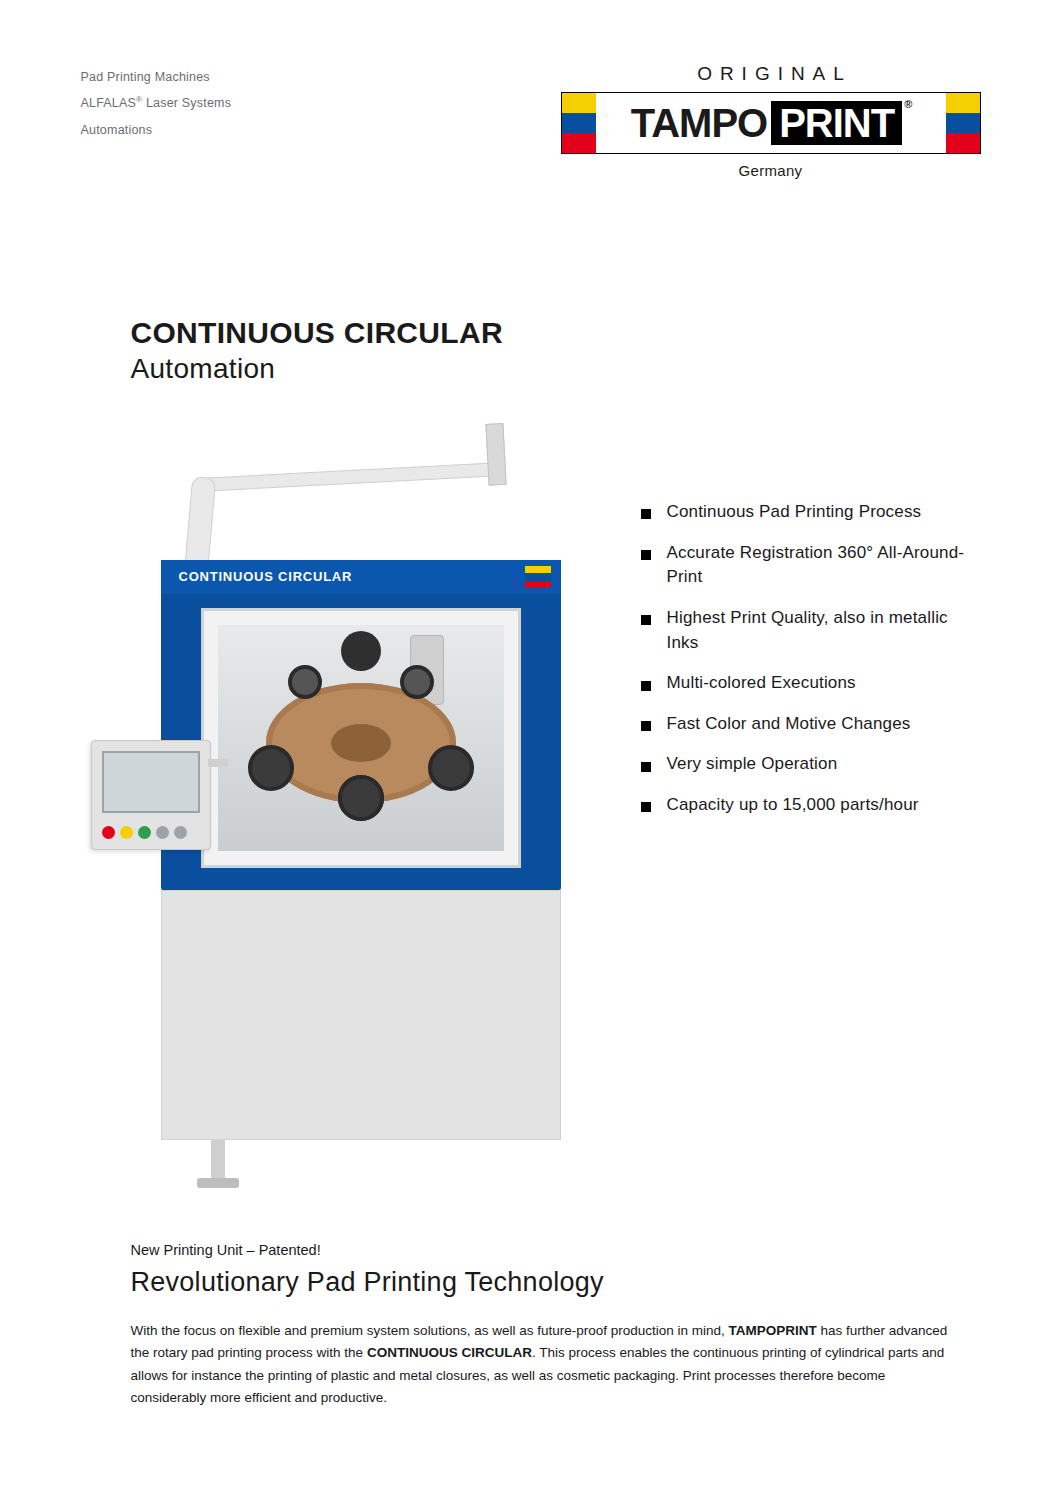Pad Printing Machines
ALFALAS® Laser Systems
Automations
ORIGINAL
TAMPO PRINT®
Germany
CONTINUOUS CIRCULAR Automation
CONTINUOUS CIRCULAR
Continuous Pad Printing Process
Accurate Registration 360° All-Around-Print
Highest Print Quality, also in metallic Inks
Multi-colored Executions
Fast Color and Motive Changes
Very simple Operation
Capacity up to 15,000 parts/hour
New Printing Unit – Patented!
Revolutionary Pad Printing Technology
With the focus on flexible and premium system solutions, as well as future-proof production in mind, TAMPOPRINT has further advanced the rotary pad printing process with the CONTINUOUS CIRCULAR. This process enables the continuous printing of cylindrical parts and allows for instance the printing of plastic and metal closures, as well as cosmetic packaging. Print processes therefore become considerably more efficient and productive.